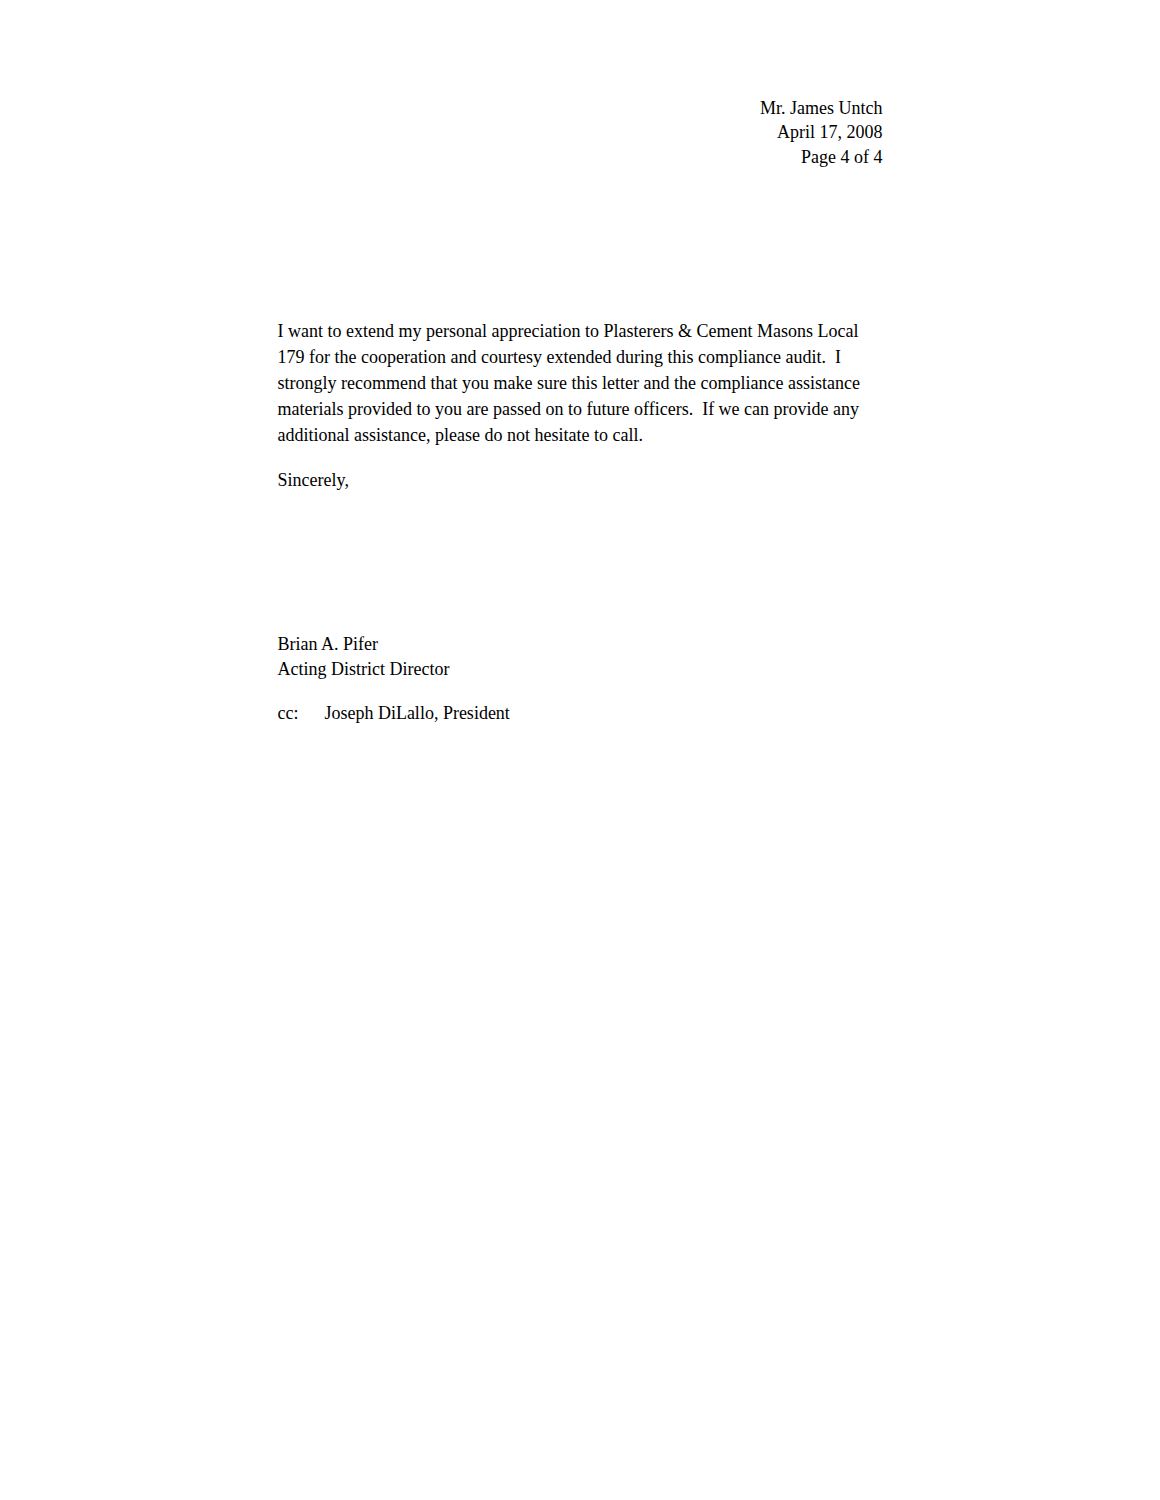Mr. James Untch
April 17, 2008
Page 4 of 4
I want to extend my personal appreciation to Plasterers & Cement Masons Local 179 for the cooperation and courtesy extended during this compliance audit. I strongly recommend that you make sure this letter and the compliance assistance materials provided to you are passed on to future officers. If we can provide any additional assistance, please do not hesitate to call.
Sincerely,
Brian A. Pifer
Acting District Director
cc: Joseph DiLallo, President